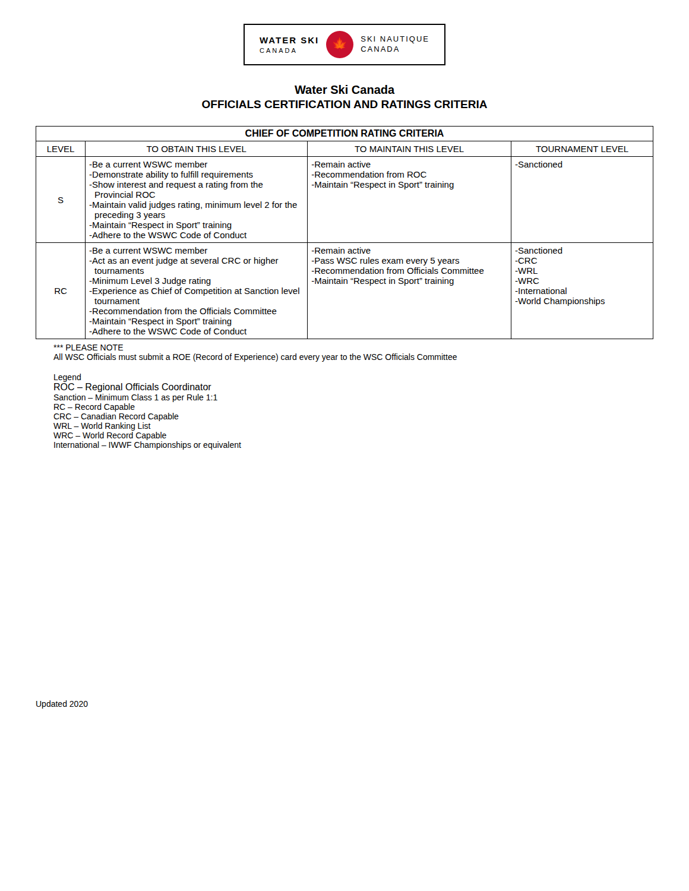WATER SKI
CANADA
🍁
SKI NAUTIQUE
CANADA
Water Ski Canada
OFFICIALS CERTIFICATION AND RATINGS CRITERIA
CHIEF OF COMPETITION RATING CRITERIA
| LEVEL | TO OBTAIN THIS LEVEL | TO MAINTAIN THIS LEVEL | TOURNAMENT LEVEL |
| --- | --- | --- | --- |
| S | -Be a current WSWC member -Demonstrate ability to fulfill requirements -Show interest and request a rating from the Provincial ROC -Maintain valid judges rating, minimum level 2 for the preceding 3 years -Maintain “Respect in Sport” training -Adhere to the WSWC Code of Conduct | -Remain active -Recommendation from ROC -Maintain “Respect in Sport” training | -Sanctioned |
| RC | -Be a current WSWC member -Act as an event judge at several CRC or higher tournaments -Minimum Level 3 Judge rating -Experience as Chief of Competition at Sanction level tournament -Recommendation from the Officials Committee -Maintain “Respect in Sport” training -Adhere to the WSWC Code of Conduct | -Remain active -Pass WSC rules exam every 5 years -Recommendation from Officials Committee -Maintain “Respect in Sport” training | -Sanctioned -CRC -WRL -WRC -International -World Championships |
*** PLEASE NOTE
All WSC Officials must submit a ROE (Record of Experience) card every year to the WSC Officials Committee
Legend
ROC – Regional Officials Coordinator
Sanction – Minimum Class 1 as per Rule 1:1
RC – Record Capable
CRC – Canadian Record Capable
WRL – World Ranking List
WRC – World Record Capable
International – IWWF Championships or equivalent
Updated 2020